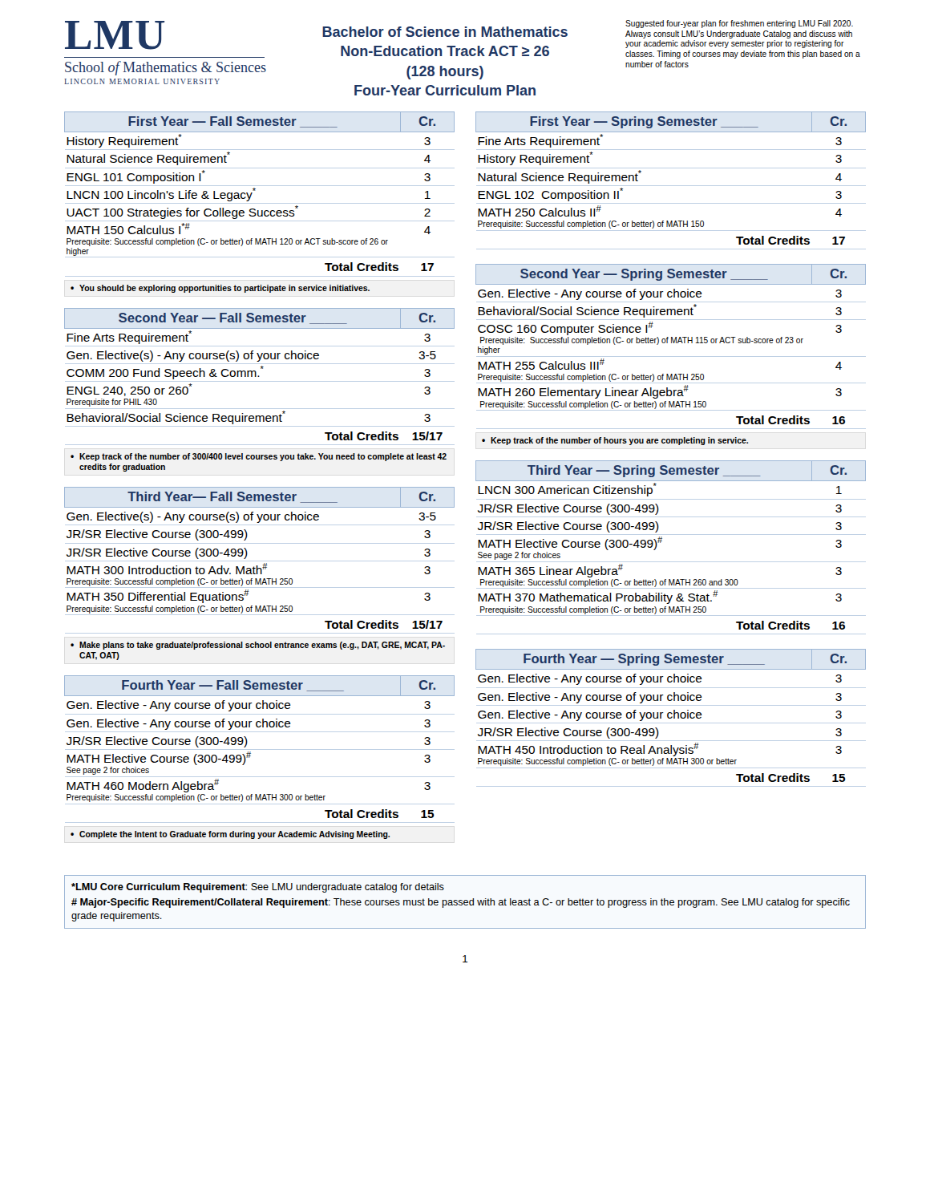LMU
School of Mathematics & Sciences
LINCOLN MEMORIAL UNIVERSITY
Bachelor of Science in Mathematics
Non-Education Track ACT ≥ 26
(128 hours)
Four-Year Curriculum Plan
Suggested four-year plan for freshmen entering LMU Fall 2020. Always consult LMU’s Undergraduate Catalog and discuss with your academic advisor every semester prior to registering for classes. Timing of courses may deviate from this plan based on a number of factors
| First Year — Fall Semester _____ | Cr. |
| --- | --- |
| History Requirement * | 3 |
| Natural Science Requirement * | 4 |
| ENGL 101 Composition I * | 3 |
| LNCN 100 Lincoln's Life & Legacy * | 1 |
| UACT 100 Strategies for College Success * | 2 |
| MATH 150 Calculus I *# Prerequisite: Successful completion (C- or better) of MATH 120 or ACT sub-score of 26 or higher | 4 |
| Total Credits | 17 |
You should be exploring opportunities to participate in service initiatives.
| Second Year — Fall Semester _____ | Cr. |
| --- | --- |
| Fine Arts Requirement * | 3 |
| Gen. Elective(s) - Any course(s) of your choice | 3-5 |
| COMM 200 Fund Speech & Comm. * | 3 |
| ENGL 240, 250 or 260 * Prerequisite for PHIL 430 | 3 |
| Behavioral/Social Science Requirement * | 3 |
| Total Credits | 15/17 |
Keep track of the number of 300/400 level courses you take. You need to complete at least 42 credits for graduation
| Third Year— Fall Semester _____ | Cr. |
| --- | --- |
| Gen. Elective(s) - Any course(s) of your choice | 3-5 |
| JR/SR Elective Course (300-499) | 3 |
| JR/SR Elective Course (300-499) | 3 |
| MATH 300 Introduction to Adv. Math # Prerequisite: Successful completion (C- or better) of MATH 250 | 3 |
| MATH 350 Differential Equations # Prerequisite: Successful completion (C- or better) of MATH 250 | 3 |
| Total Credits | 15/17 |
Make plans to take graduate/professional school entrance exams (e.g., DAT, GRE, MCAT, PA-CAT, OAT)
| Fourth Year — Fall Semester _____ | Cr. |
| --- | --- |
| Gen. Elective - Any course of your choice | 3 |
| Gen. Elective - Any course of your choice | 3 |
| JR/SR Elective Course (300-499) | 3 |
| MATH Elective Course (300-499) # See page 2 for choices | 3 |
| MATH 460 Modern Algebra # Prerequisite: Successful completion (C- or better) of MATH 300 or better | 3 |
| Total Credits | 15 |
Complete the Intent to Graduate form during your Academic Advising Meeting.
| First Year — Spring Semester _____ | Cr. |
| --- | --- |
| Fine Arts Requirement * | 3 |
| History Requirement * | 3 |
| Natural Science Requirement * | 4 |
| ENGL 102 Composition II * | 3 |
| MATH 250 Calculus II # Prerequisite: Successful completion (C- or better) of MATH 150 | 4 |
| Total Credits | 17 |
| Second Year — Spring Semester _____ | Cr. |
| --- | --- |
| Gen. Elective - Any course of your choice | 3 |
| Behavioral/Social Science Requirement * | 3 |
| COSC 160 Computer Science I # Prerequisite: Successful completion (C- or better) of MATH 115 or ACT sub-score of 23 or higher | 3 |
| MATH 255 Calculus III # Prerequisite: Successful completion (C- or better) of MATH 250 | 4 |
| MATH 260 Elementary Linear Algebra # Prerequisite: Successful completion (C- or better) of MATH 150 | 3 |
| Total Credits | 16 |
Keep track of the number of hours you are completing in service.
| Third Year — Spring Semester _____ | Cr. |
| --- | --- |
| LNCN 300 American Citizenship * | 1 |
| JR/SR Elective Course (300-499) | 3 |
| JR/SR Elective Course (300-499) | 3 |
| MATH Elective Course (300-499) # See page 2 for choices | 3 |
| MATH 365 Linear Algebra # Prerequisite: Successful completion (C- or better) of MATH 260 and 300 | 3 |
| MATH 370 Mathematical Probability & Stat. # Prerequisite: Successful completion (C- or better) of MATH 250 | 3 |
| Total Credits | 16 |
| Fourth Year — Spring Semester _____ | Cr. |
| --- | --- |
| Gen. Elective - Any course of your choice | 3 |
| Gen. Elective - Any course of your choice | 3 |
| Gen. Elective - Any course of your choice | 3 |
| JR/SR Elective Course (300-499) | 3 |
| MATH 450 Introduction to Real Analysis # Prerequisite: Successful completion (C- or better) of MATH 300 or better | 3 |
| Total Credits | 15 |
*LMU Core Curriculum Requirement: See LMU undergraduate catalog for details
# Major-Specific Requirement/Collateral Requirement: These courses must be passed with at least a C- or better to progress in the program. See LMU catalog for specific grade requirements.
1